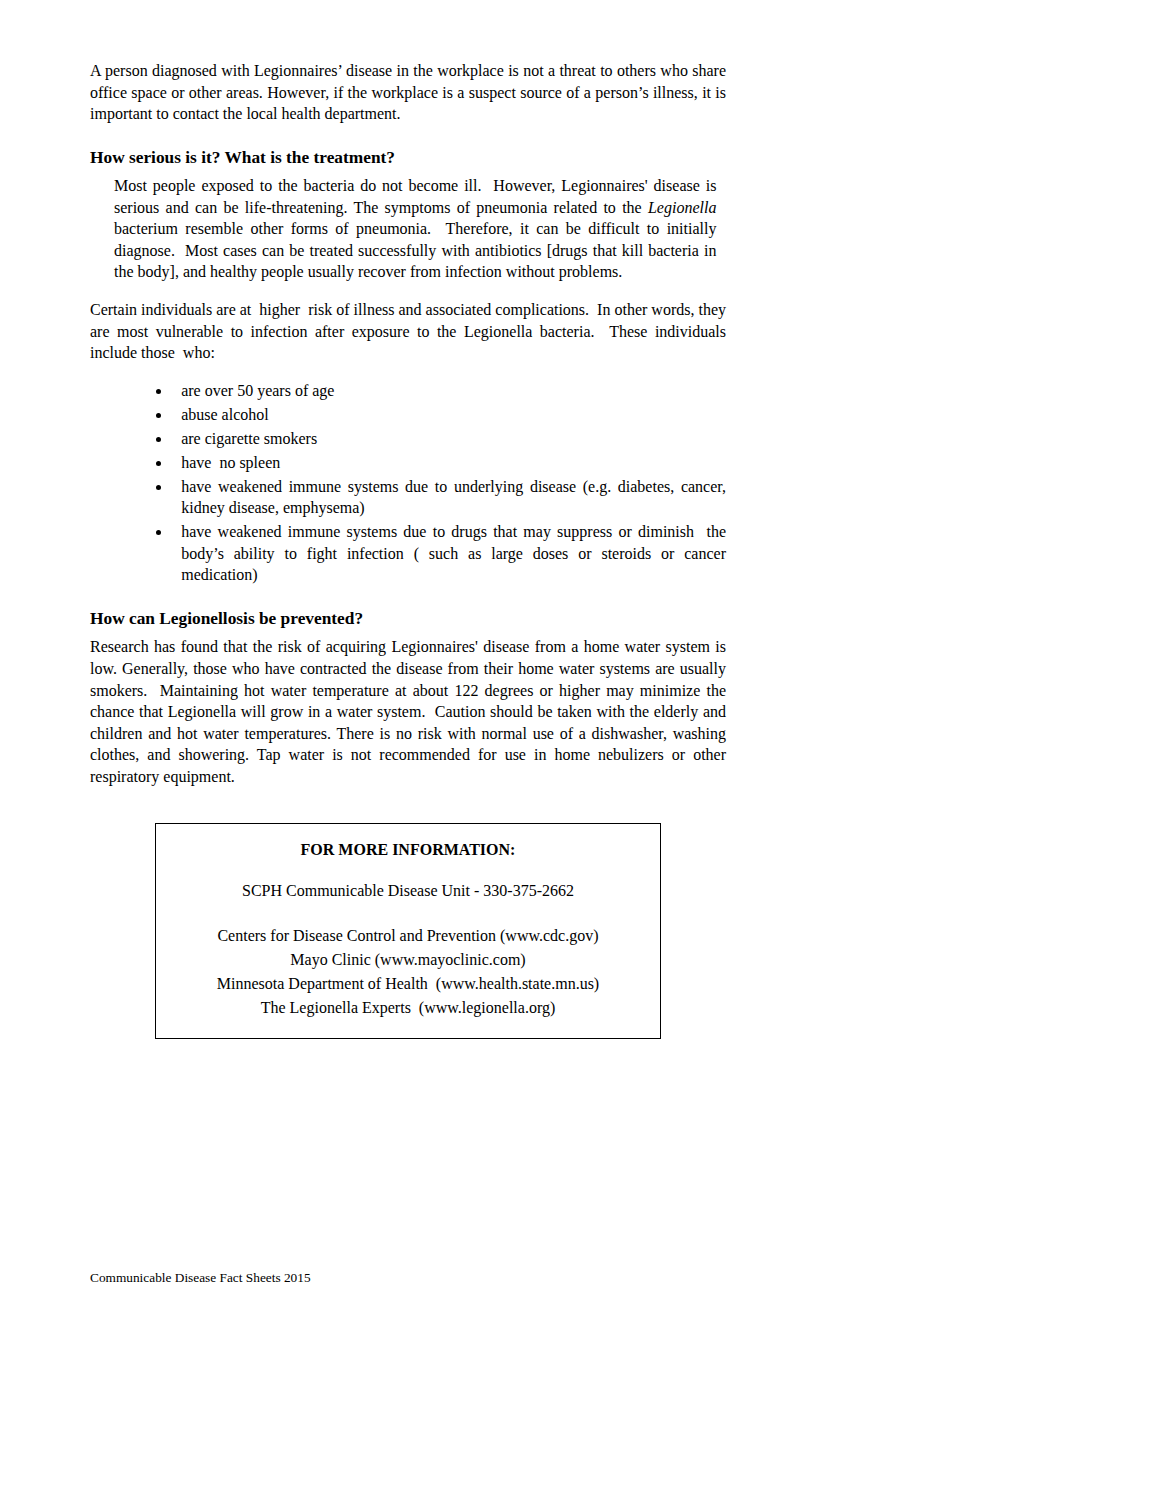A person diagnosed with Legionnaires’ disease in the workplace is not a threat to others who share office space or other areas. However, if the workplace is a suspect source of a person’s illness, it is important to contact the local health department.
How serious is it? What is the treatment?
Most people exposed to the bacteria do not become ill. However, Legionnaires' disease is serious and can be life-threatening. The symptoms of pneumonia related to the Legionella bacterium resemble other forms of pneumonia. Therefore, it can be difficult to initially diagnose. Most cases can be treated successfully with antibiotics [drugs that kill bacteria in the body], and healthy people usually recover from infection without problems.
Certain individuals are at higher risk of illness and associated complications. In other words, they are most vulnerable to infection after exposure to the Legionella bacteria. These individuals include those who:
are over 50 years of age
abuse alcohol
are cigarette smokers
have no spleen
have weakened immune systems due to underlying disease (e.g. diabetes, cancer, kidney disease, emphysema)
have weakened immune systems due to drugs that may suppress or diminish the body’s ability to fight infection ( such as large doses or steroids or cancer medication)
How can Legionellosis be prevented?
Research has found that the risk of acquiring Legionnaires' disease from a home water system is low. Generally, those who have contracted the disease from their home water systems are usually smokers. Maintaining hot water temperature at about 122 degrees or higher may minimize the chance that Legionella will grow in a water system. Caution should be taken with the elderly and children and hot water temperatures. There is no risk with normal use of a dishwasher, washing clothes, and showering. Tap water is not recommended for use in home nebulizers or other respiratory equipment.
FOR MORE INFORMATION:
SCPH Communicable Disease Unit - 330-375-2662
Centers for Disease Control and Prevention (www.cdc.gov)
Mayo Clinic (www.mayoclinic.com)
Minnesota Department of Health (www.health.state.mn.us)
The Legionella Experts (www.legionella.org)
Communicable Disease Fact Sheets 2015